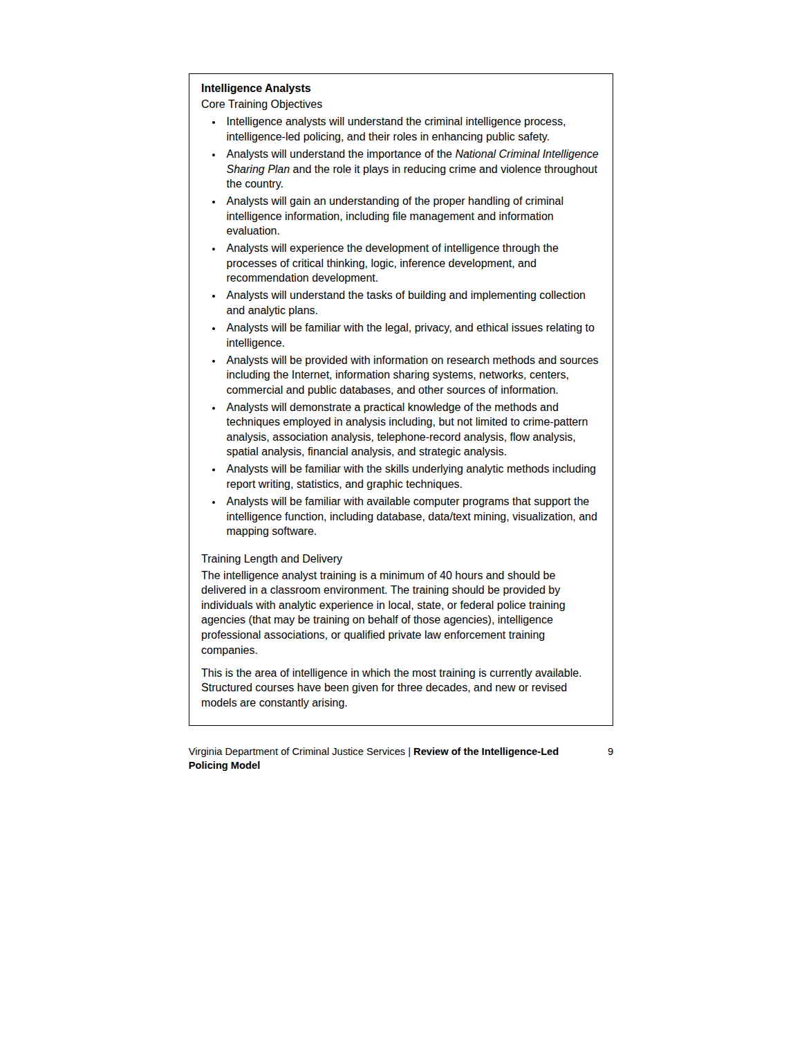Intelligence Analysts
Core Training Objectives
Intelligence analysts will understand the criminal intelligence process, intelligence-led policing, and their roles in enhancing public safety.
Analysts will understand the importance of the National Criminal Intelligence Sharing Plan and the role it plays in reducing crime and violence throughout the country.
Analysts will gain an understanding of the proper handling of criminal intelligence information, including file management and information evaluation.
Analysts will experience the development of intelligence through the processes of critical thinking, logic, inference development, and recommendation development.
Analysts will understand the tasks of building and implementing collection and analytic plans.
Analysts will be familiar with the legal, privacy, and ethical issues relating to intelligence.
Analysts will be provided with information on research methods and sources including the Internet, information sharing systems, networks, centers, commercial and public databases, and other sources of information.
Analysts will demonstrate a practical knowledge of the methods and techniques employed in analysis including, but not limited to crime-pattern analysis, association analysis, telephone-record analysis, flow analysis, spatial analysis, financial analysis, and strategic analysis.
Analysts will be familiar with the skills underlying analytic methods including report writing, statistics, and graphic techniques.
Analysts will be familiar with available computer programs that support the intelligence function, including database, data/text mining, visualization, and mapping software.
Training Length and Delivery
The intelligence analyst training is a minimum of 40 hours and should be delivered in a classroom environment. The training should be provided by individuals with analytic experience in local, state, or federal police training agencies (that may be training on behalf of those agencies), intelligence professional associations, or qualified private law enforcement training companies.
This is the area of intelligence in which the most training is currently available. Structured courses have been given for three decades, and new or revised models are constantly arising.
Virginia Department of Criminal Justice Services | Review of the Intelligence-Led Policing Model
9